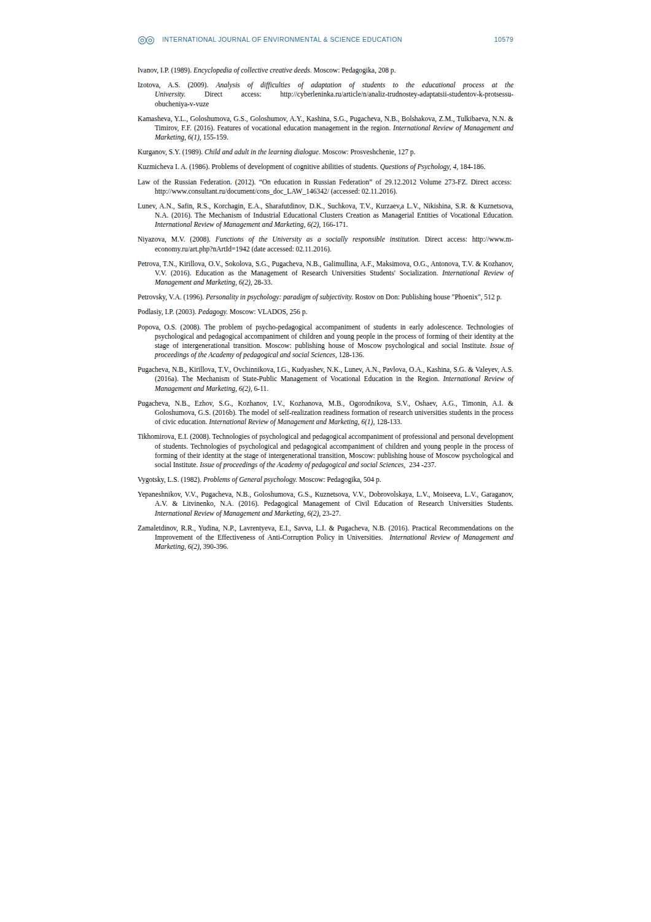◎◎ International Journal of Environmental & Science Education 10579
Ivanov, I.P. (1989). Encyclopedia of collective creative deeds. Moscow: Pedagogika, 208 p.
Izotova, A.S. (2009). Analysis of difficulties of adaptation of students to the educational process at the University. Direct access: http://cyberleninka.ru/article/n/analiz-trudnostey-adaptatsii-studentov-k-protsessu-obucheniya-v-vuze
Kamasheva, Y.L., Goloshumova, G.S., Goloshumov, A.Y., Kashina, S.G., Pugacheva, N.B., Bolshakova, Z.M., Tulkibaeva, N.N. & Timirov, F.F. (2016). Features of vocational education management in the region. International Review of Management and Marketing, 6(1), 155-159.
Kurganov, S.Y. (1989). Child and adult in the learning dialogue. Moscow: Prosveshchenie, 127 p.
Kuzmicheva I. A. (1986). Problems of development of cognitive abilities of students. Questions of Psychology, 4, 184-186.
Law of the Russian Federation. (2012). “On education in Russian Federation” of 29.12.2012 Volume 273-FZ. Direct access: http://www.consultant.ru/document/cons_doc_LAW_146342/ (accessed: 02.11.2016).
Lunev, A.N., Safin, R.S., Korchagin, E.A., Sharafutdinov, D.K., Suchkova, T.V., Kurzaev,a L.V., Nikishina, S.R. & Kuznetsova, N.A. (2016). The Mechanism of Industrial Educational Clusters Creation as Managerial Entities of Vocational Education. International Review of Management and Marketing, 6(2), 166-171.
Niyazova, M.V. (2008). Functions of the University as a socially responsible institution. Direct access: http://www.m-economy.ru/art.php?nArtId=1942 (date accessed: 02.11.2016).
Petrova, T.N., Kirillova, O.V., Sokolova, S.G., Pugacheva, N.B., Galimullina, A.F., Maksimova, O.G., Antonova, T.V. & Kozhanov, V.V. (2016). Education as the Management of Research Universities Students' Socialization. International Review of Management and Marketing, 6(2), 28-33.
Petrovsky, V.A. (1996). Personality in psychology: paradigm of subjectivity. Rostov on Don: Publishing house "Phoenix", 512 p.
Podlasiy, I.P. (2003). Pedagogy. Moscow: VLADOS, 256 p.
Popova, O.S. (2008). The problem of psycho-pedagogical accompaniment of students in early adolescence. Technologies of psychological and pedagogical accompaniment of children and young people in the process of forming of their identity at the stage of intergenerational transition. Moscow: publishing house of Moscow psychological and social Institute. Issue of proceedings of the Academy of pedagogical and social Sciences, 128-136.
Pugacheva, N.B., Kirillova, T.V., Ovchinnikova, I.G., Kudyashev, N.K., Lunev, A.N., Pavlova, O.A., Kashina, S.G. & Valeyev, A.S. (2016a). The Mechanism of State-Public Management of Vocational Education in the Region. International Review of Management and Marketing, 6(2), 6-11.
Pugacheva, N.B., Ezhov, S.G., Kozhanov, I.V., Kozhanova, M.B., Ogorodnikova, S.V., Oshaev, A.G., Timonin, A.I. & Goloshumova, G.S. (2016b). The model of self-realization readiness formation of research universities students in the process of civic education. International Review of Management and Marketing, 6(1), 128-133.
Tikhomirova, E.I. (2008). Technologies of psychological and pedagogical accompaniment of professional and personal development of students. Technologies of psychological and pedagogical accompaniment of children and young people in the process of forming of their identity at the stage of intergenerational transition, Moscow: publishing house of Moscow psychological and social Institute. Issue of proceedings of the Academy of pedagogical and social Sciences, 234 -237.
Vygotsky, L.S. (1982). Problems of General psychology. Moscow: Pedagogika, 504 p.
Yepaneshnikov, V.V., Pugacheva, N.B., Goloshumova, G.S., Kuznetsova, V.V., Dobrovolskaya, L.V., Moiseeva, L.V., Garaganov, A.V. & Litvinenko, N.A. (2016). Pedagogical Management of Civil Education of Research Universities Students. International Review of Management and Marketing, 6(2), 23-27.
Zamaletdinov, R.R., Yudina, N.P., Lavrentyeva, E.I., Savva, L.I. & Pugacheva, N.B. (2016). Practical Recommendations on the Improvement of the Effectiveness of Anti-Corruption Policy in Universities. International Review of Management and Marketing, 6(2), 390-396.